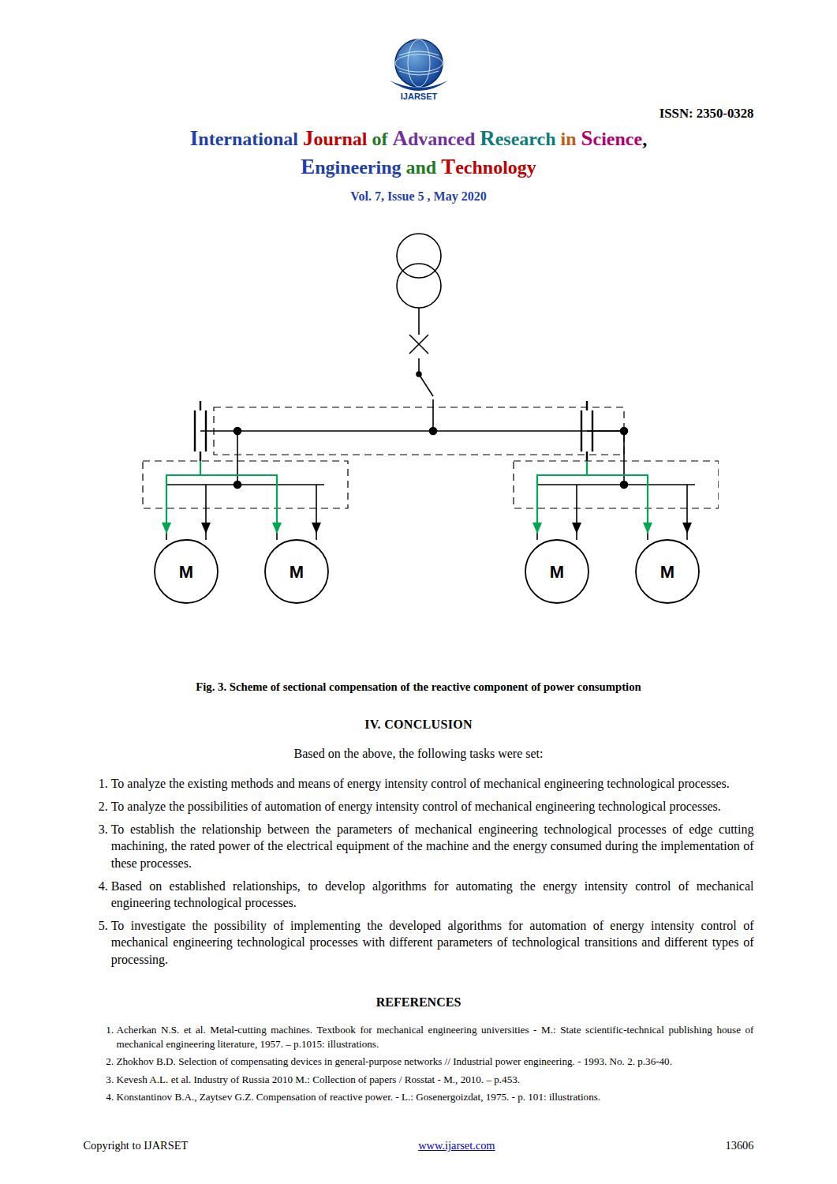IJARSET
ISSN: 2350-0328
International Journal of Advanced Research in Science,
Engineering and Technology
Vol. 7, Issue 5 , May 2020
M M M M
Fig. 3. Scheme of sectional compensation of the reactive component of power consumption
IV. CONCLUSION
Based on the above, the following tasks were set:
To analyze the existing methods and means of energy intensity control of mechanical engineering technological processes.
To analyze the possibilities of automation of energy intensity control of mechanical engineering technological processes.
To establish the relationship between the parameters of mechanical engineering technological processes of edge cutting machining, the rated power of the electrical equipment of the machine and the energy consumed during the implementation of these processes.
Based on established relationships, to develop algorithms for automating the energy intensity control of mechanical engineering technological processes.
To investigate the possibility of implementing the developed algorithms for automation of energy intensity control of mechanical engineering technological processes with different parameters of technological transitions and different types of processing.
REFERENCES
Acherkan N.S. et al. Metal-cutting machines. Textbook for mechanical engineering universities - M.: State scientific-technical publishing house of mechanical engineering literature, 1957. – p.1015: illustrations.
Zhokhov B.D. Selection of compensating devices in general-purpose networks // Industrial power engineering. - 1993. No. 2. p.36-40.
Kevesh A.L. et al. Industry of Russia 2010 M.: Collection of papers / Rosstat - M., 2010. – p.453.
Konstantinov B.A., Zaytsev G.Z. Compensation of reactive power. - L.: Gosenergoizdat, 1975. - p. 101: illustrations.
Copyright to IJARSET www.ijarset.com 13606